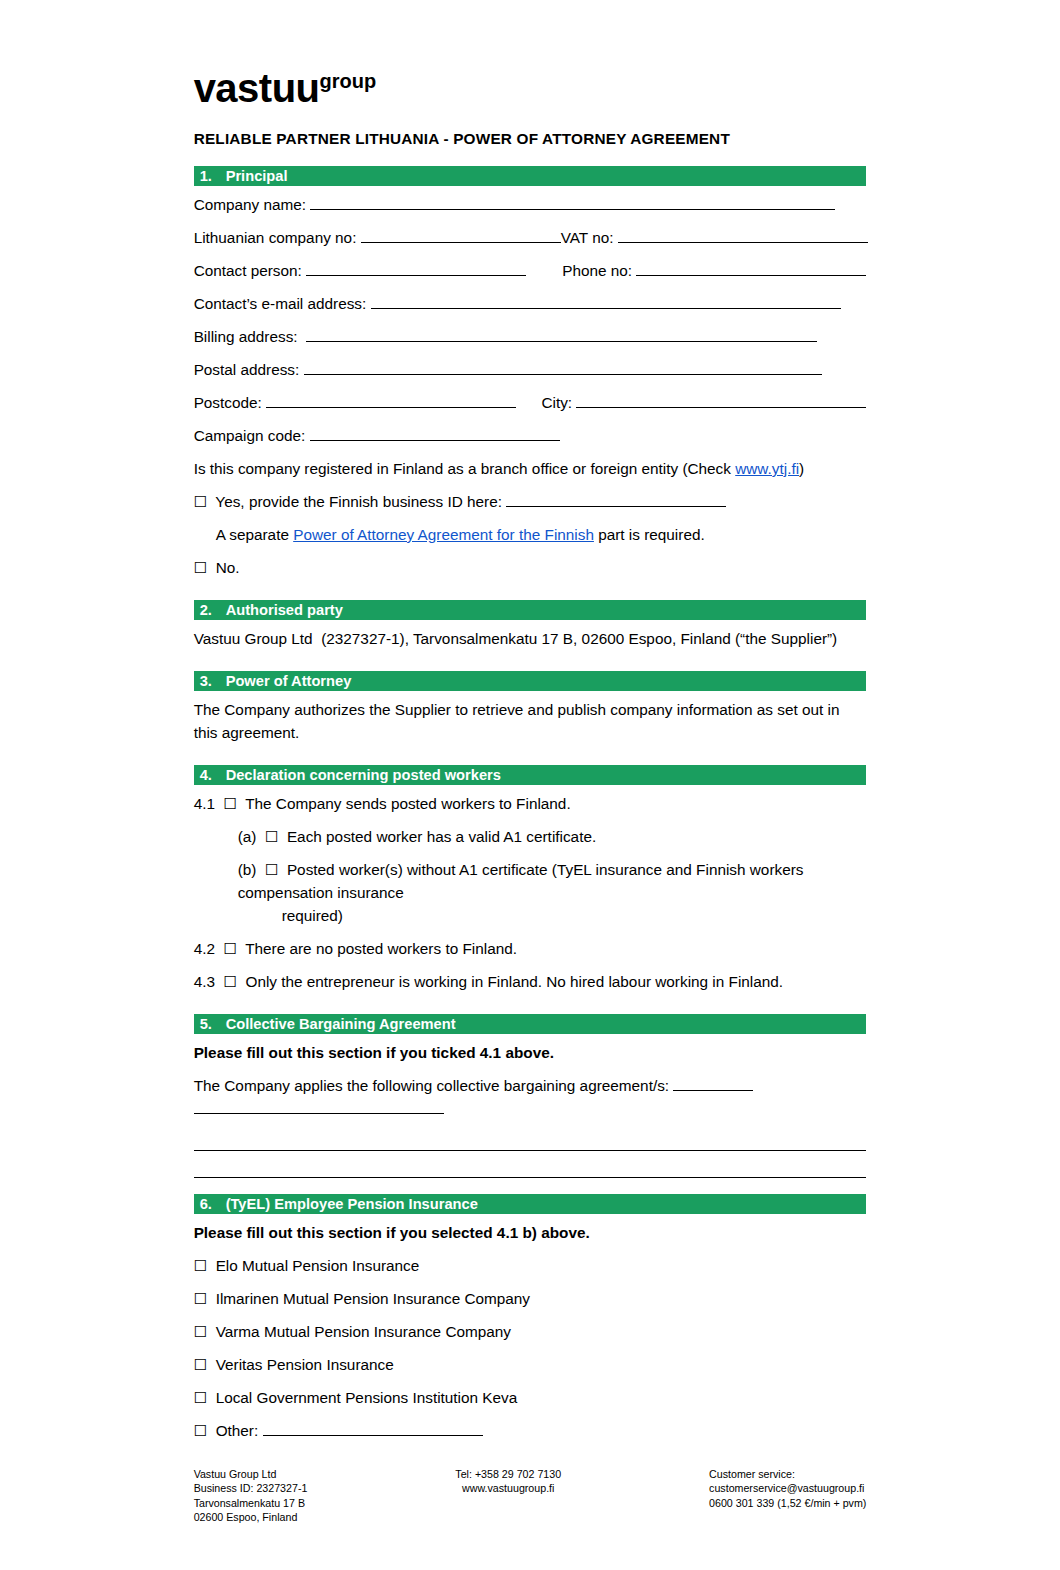vastuugroup
RELIABLE PARTNER LITHUANIA - POWER OF ATTORNEY AGREEMENT
1. Principal
Company name:
Lithuanian company no:
VAT no:
Contact person:
Phone no:
Contact’s e-mail address:
Billing address:
Postal address:
Postcode:
City:
Campaign code:
Is this company registered in Finland as a branch office or foreign entity (Check www.ytj.fi)
☐ Yes, provide the Finnish business ID here:
A separate Power of Attorney Agreement for the Finnish part is required.
☐ No.
2. Authorised party
Vastuu Group Ltd (2327327-1), Tarvonsalmenkatu 17 B, 02600 Espoo, Finland (“the Supplier”)
3. Power of Attorney
The Company authorizes the Supplier to retrieve and publish company information as set out in this agreement.
4. Declaration concerning posted workers
4.1 ☐ The Company sends posted workers to Finland.
(a) ☐ Each posted worker has a valid A1 certificate.
(b) ☐ Posted worker(s) without A1 certificate (TyEL insurance and Finnish workers compensation insurance
required)
4.2 ☐ There are no posted workers to Finland.
4.3 ☐ Only the entrepreneur is working in Finland. No hired labour working in Finland.
5. Collective Bargaining Agreement
Please fill out this section if you ticked 4.1 above.
The Company applies the following collective bargaining agreement/s:
6.(TyEL) Employee Pension Insurance
Please fill out this section if you selected 4.1 b) above.
☐ Elo Mutual Pension Insurance
☐ Ilmarinen Mutual Pension Insurance Company
☐ Varma Mutual Pension Insurance Company
☐ Veritas Pension Insurance
☐ Local Government Pensions Institution Keva
☐ Other:
Vastuu Group Ltd
Business ID: 2327327-1
Tarvonsalmenkatu 17 B
02600 Espoo, Finland
Tel: +358 29 702 7130
www.vastuugroup.fi
Customer service:
customerservice@vastuugroup.fi
0600 301 339 (1,52 €/min + pvm)